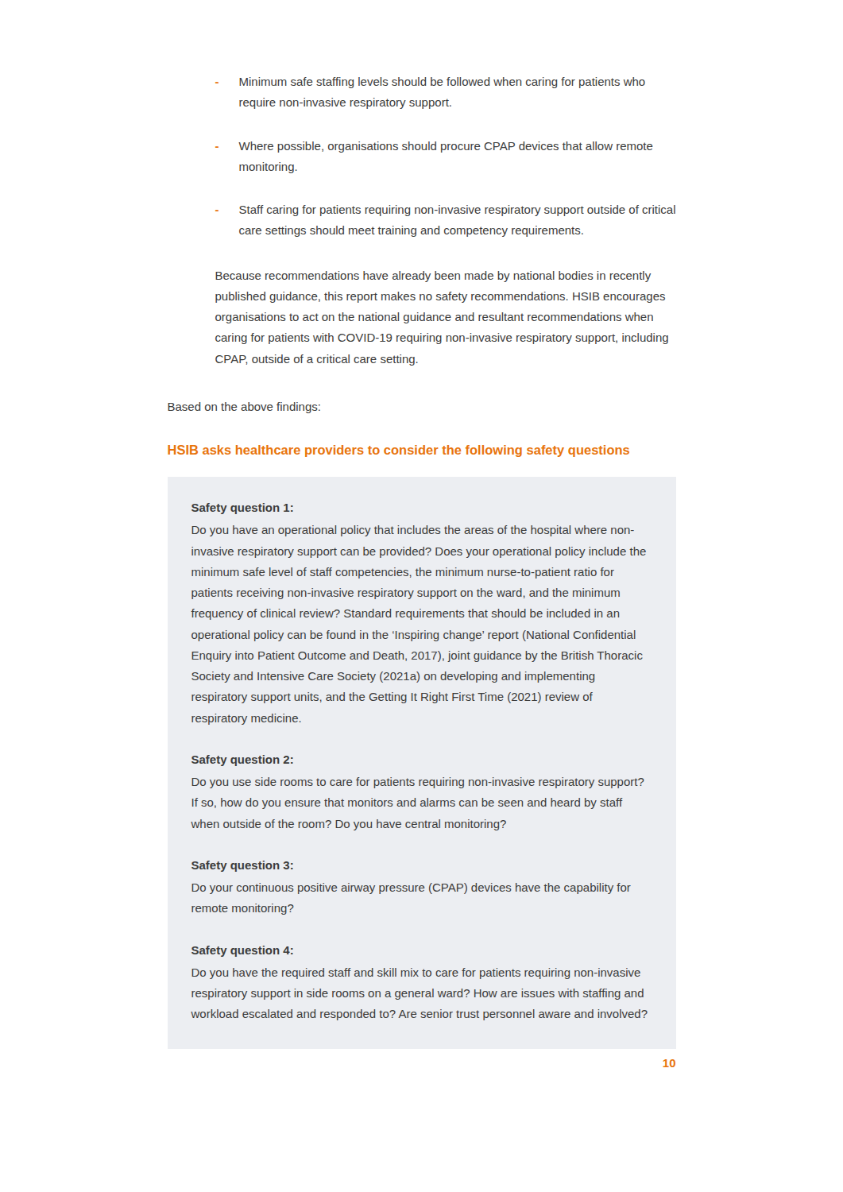Minimum safe staffing levels should be followed when caring for patients who require non-invasive respiratory support.
Where possible, organisations should procure CPAP devices that allow remote monitoring.
Staff caring for patients requiring non-invasive respiratory support outside of critical care settings should meet training and competency requirements.
Because recommendations have already been made by national bodies in recently published guidance, this report makes no safety recommendations. HSIB encourages organisations to act on the national guidance and resultant recommendations when caring for patients with COVID-19 requiring non-invasive respiratory support, including CPAP, outside of a critical care setting.
Based on the above findings:
HSIB asks healthcare providers to consider the following safety questions
Safety question 1:
Do you have an operational policy that includes the areas of the hospital where non-invasive respiratory support can be provided? Does your operational policy include the minimum safe level of staff competencies, the minimum nurse-to-patient ratio for patients receiving non-invasive respiratory support on the ward, and the minimum frequency of clinical review? Standard requirements that should be included in an operational policy can be found in the ‘Inspiring change’ report (National Confidential Enquiry into Patient Outcome and Death, 2017), joint guidance by the British Thoracic Society and Intensive Care Society (2021a) on developing and implementing respiratory support units, and the Getting It Right First Time (2021) review of respiratory medicine.
Safety question 2:
Do you use side rooms to care for patients requiring non-invasive respiratory support? If so, how do you ensure that monitors and alarms can be seen and heard by staff when outside of the room? Do you have central monitoring?
Safety question 3:
Do your continuous positive airway pressure (CPAP) devices have the capability for remote monitoring?
Safety question 4:
Do you have the required staff and skill mix to care for patients requiring non-invasive respiratory support in side rooms on a general ward? How are issues with staffing and workload escalated and responded to? Are senior trust personnel aware and involved?
10